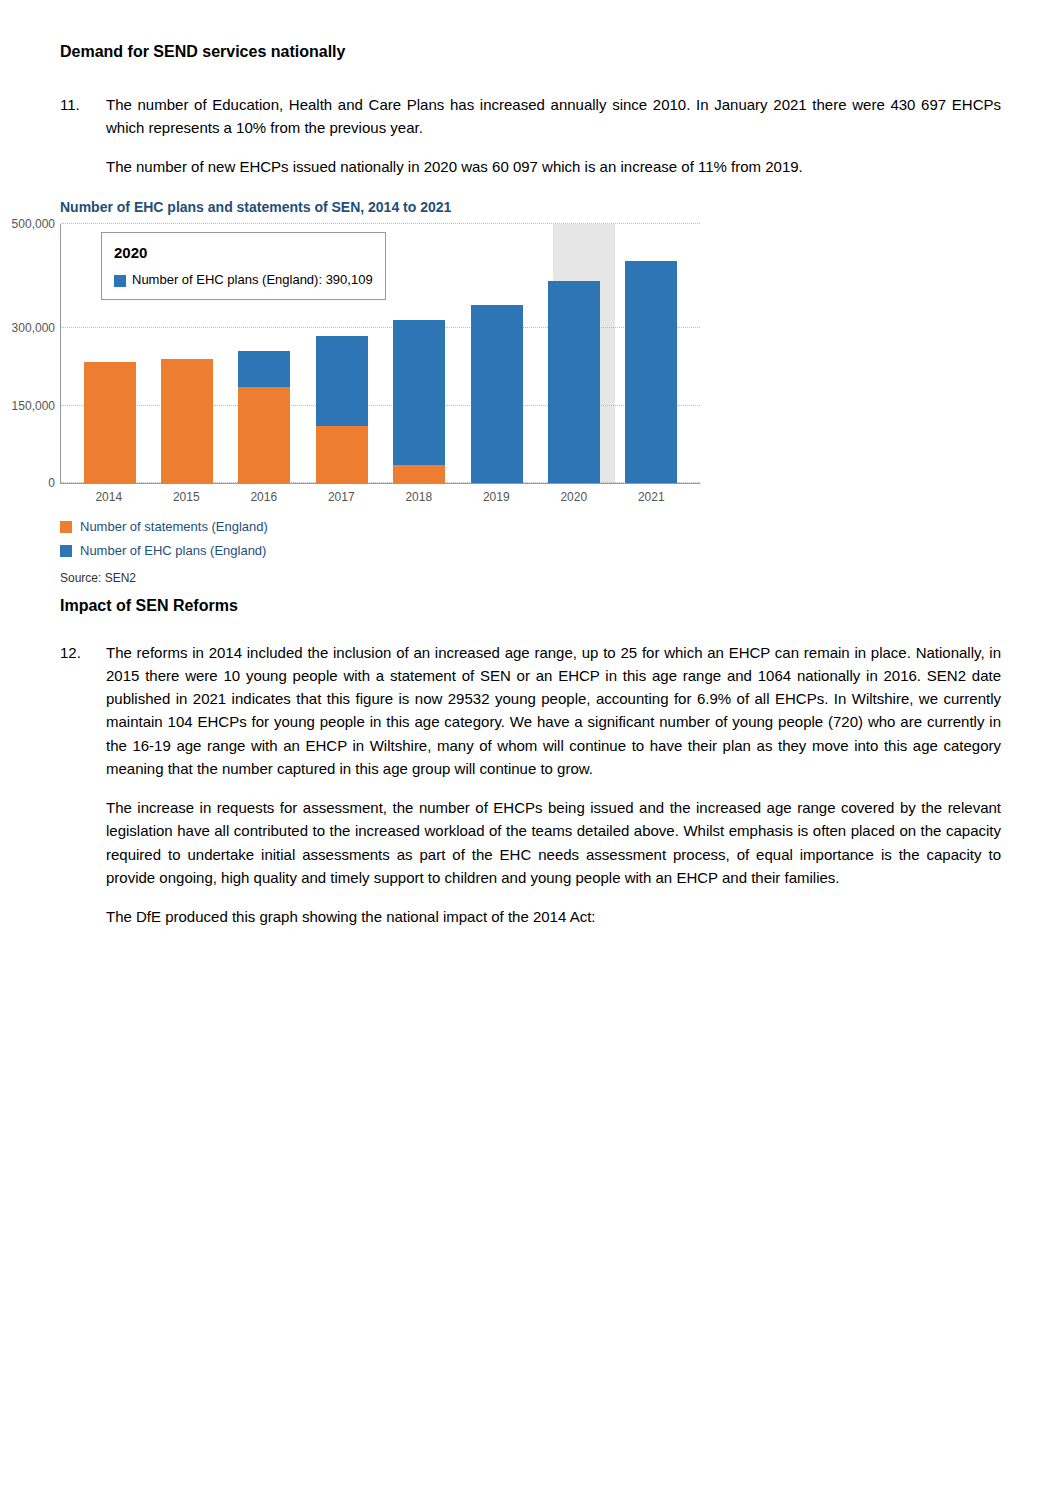Demand for SEND services nationally
11.
The number of Education, Health and Care Plans has increased annually since 2010. In January 2021 there were 430 697 EHCPs which represents a 10% from the previous year.
The number of new EHCPs issued nationally in 2020 was 60 097 which is an increase of 11% from 2019.
Number of EHC plans and statements of SEN, 2014 to 2021
500,000
300,000
150,000
0
2020
Number of EHC plans (England): 390,109
20142015201620172018201920202021
Number of statements (England)
Number of EHC plans (England)
Source: SEN2
Impact of SEN Reforms
12.
The reforms in 2014 included the inclusion of an increased age range, up to 25 for which an EHCP can remain in place. Nationally, in 2015 there were 10 young people with a statement of SEN or an EHCP in this age range and 1064 nationally in 2016. SEN2 date published in 2021 indicates that this figure is now 29532 young people, accounting for 6.9% of all EHCPs. In Wiltshire, we currently maintain 104 EHCPs for young people in this age category. We have a significant number of young people (720) who are currently in the 16-19 age range with an EHCP in Wiltshire, many of whom will continue to have their plan as they move into this age category meaning that the number captured in this age group will continue to grow.
The increase in requests for assessment, the number of EHCPs being issued and the increased age range covered by the relevant legislation have all contributed to the increased workload of the teams detailed above. Whilst emphasis is often placed on the capacity required to undertake initial assessments as part of the EHC needs assessment process, of equal importance is the capacity to provide ongoing, high quality and timely support to children and young people with an EHCP and their families.
The DfE produced this graph showing the national impact of the 2014 Act: